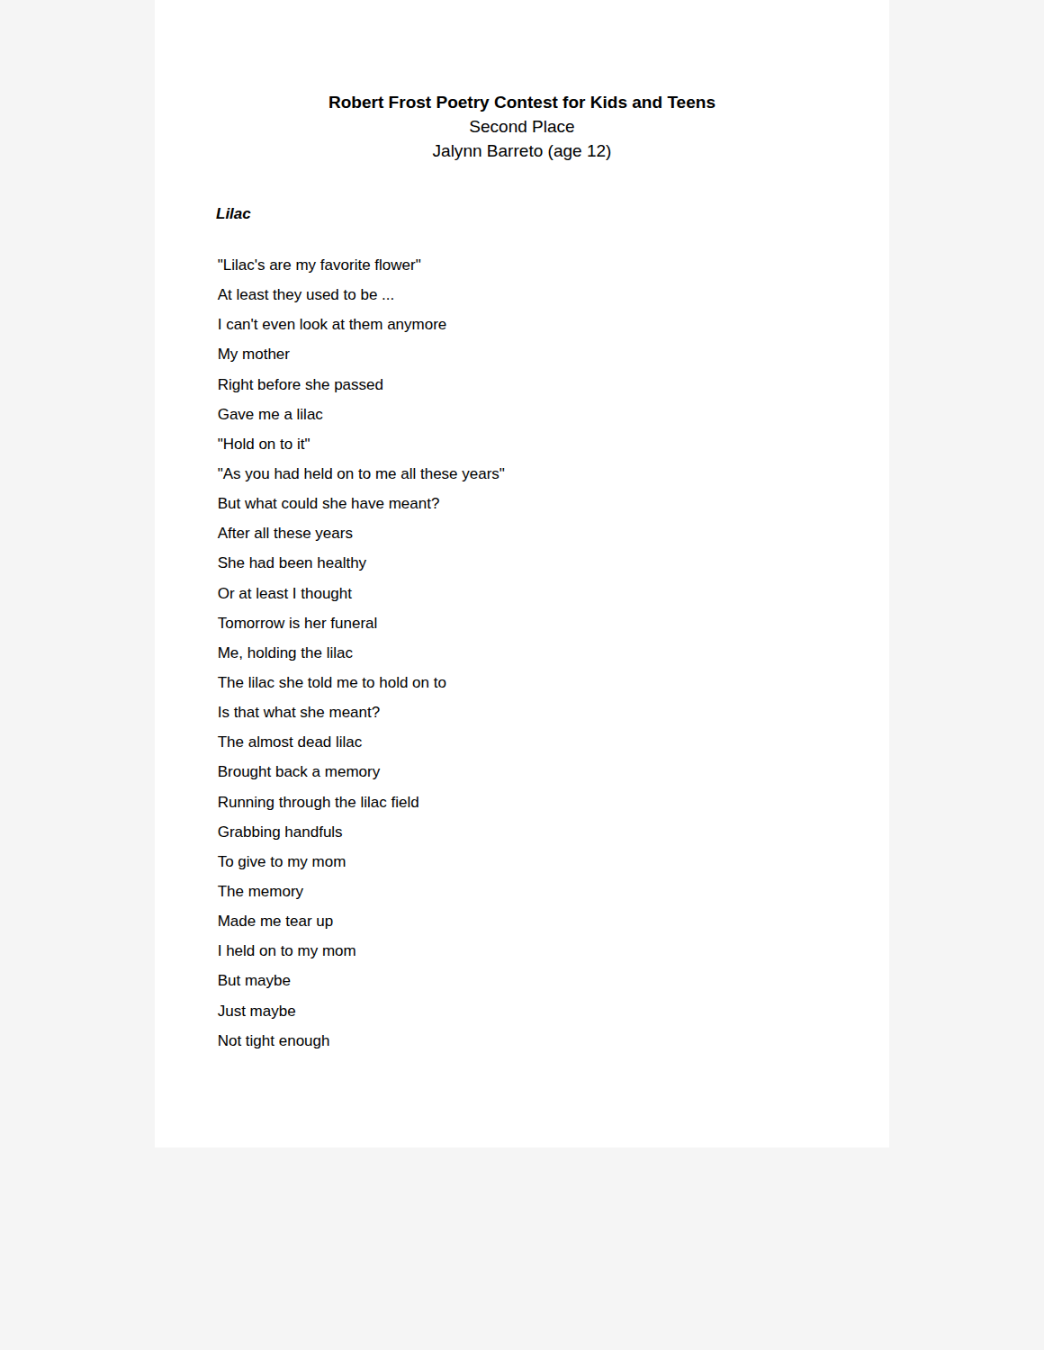Robert Frost Poetry Contest for Kids and Teens
Second Place
Jalynn Barreto (age 12)
Lilac
"Lilac's are my favorite flower"
At least they used to be ...
I can't even look at them anymore
My mother
Right before she passed
Gave me a lilac
"Hold on to it"
"As you had held on to me all these years"
But what could she have meant?
After all these years
She had been healthy
Or at least I thought
Tomorrow is her funeral
Me, holding the lilac
The lilac she told me to hold on to
Is that what she meant?
The almost dead lilac
Brought back a memory
Running through the lilac field
Grabbing handfuls
To give to my mom
The memory
Made me tear up
I held on to my mom
But maybe
Just maybe
Not tight enough